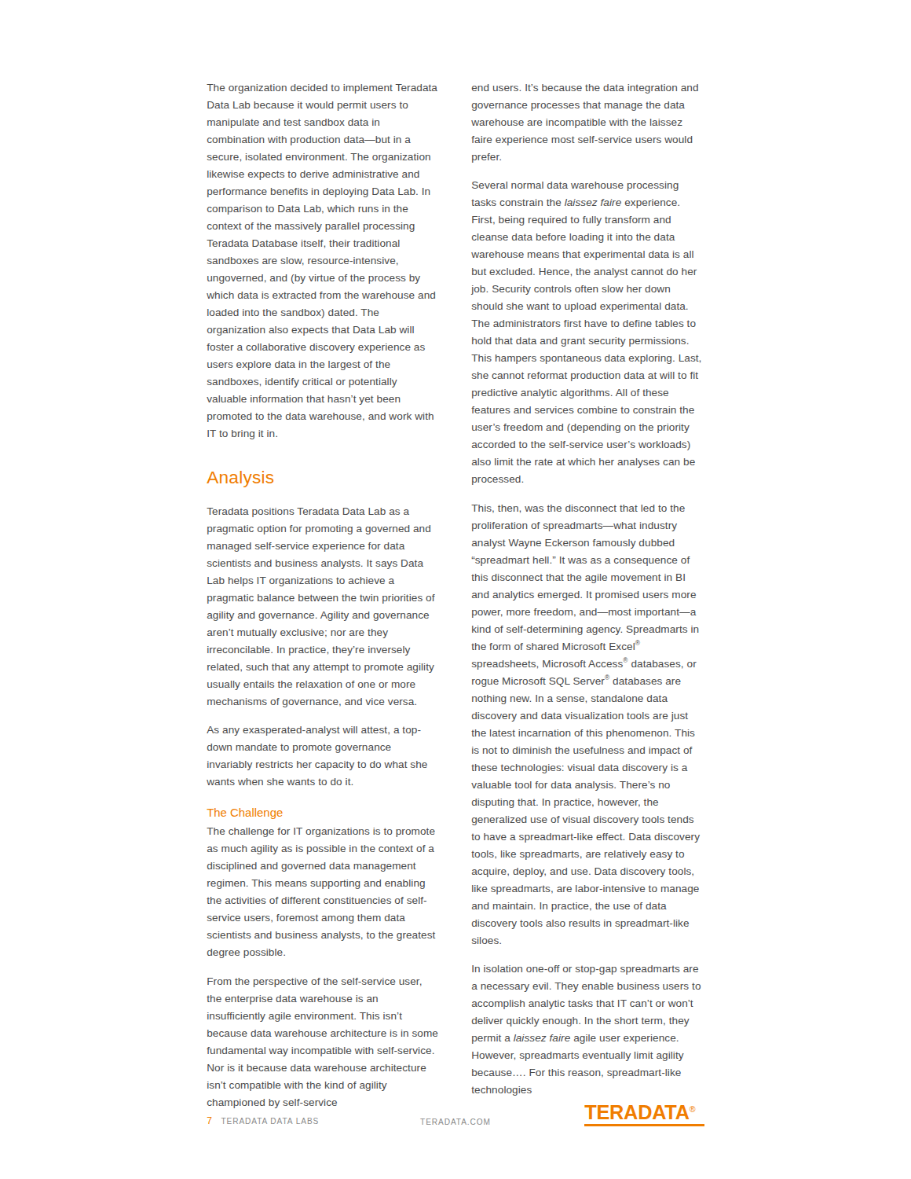The organization decided to implement Teradata Data Lab because it would permit users to manipulate and test sandbox data in combination with production data—but in a secure, isolated environment. The organization likewise expects to derive administrative and performance benefits in deploying Data Lab. In comparison to Data Lab, which runs in the context of the massively parallel processing Teradata Database itself, their traditional sandboxes are slow, resource-intensive, ungoverned, and (by virtue of the process by which data is extracted from the warehouse and loaded into the sandbox) dated. The organization also expects that Data Lab will foster a collaborative discovery experience as users explore data in the largest of the sandboxes, identify critical or potentially valuable information that hasn’t yet been promoted to the data warehouse, and work with IT to bring it in.
Analysis
Teradata positions Teradata Data Lab as a pragmatic option for promoting a governed and managed self-service experience for data scientists and business analysts. It says Data Lab helps IT organizations to achieve a pragmatic balance between the twin priorities of agility and governance. Agility and governance aren’t mutually exclusive; nor are they irreconcilable. In practice, they’re inversely related, such that any attempt to promote agility usually entails the relaxation of one or more mechanisms of governance, and vice versa.
As any exasperated-analyst will attest, a top-down mandate to promote governance invariably restricts her capacity to do what she wants when she wants to do it.
The Challenge
The challenge for IT organizations is to promote as much agility as is possible in the context of a disciplined and governed data management regimen. This means supporting and enabling the activities of different constituencies of self-service users, foremost among them data scientists and business analysts, to the greatest degree possible.
From the perspective of the self-service user, the enterprise data warehouse is an insufficiently agile environment. This isn’t because data warehouse architecture is in some fundamental way incompatible with self-service. Nor is it because data warehouse architecture isn’t compatible with the kind of agility championed by self-service
end users. It’s because the data integration and governance processes that manage the data warehouse are incompatible with the laissez faire experience most self-service users would prefer.
Several normal data warehouse processing tasks constrain the laissez faire experience. First, being required to fully transform and cleanse data before loading it into the data warehouse means that experimental data is all but excluded. Hence, the analyst cannot do her job. Security controls often slow her down should she want to upload experimental data. The administrators first have to define tables to hold that data and grant security permissions. This hampers spontaneous data exploring. Last, she cannot reformat production data at will to fit predictive analytic algorithms. All of these features and services combine to constrain the user’s freedom and (depending on the priority accorded to the self-service user’s workloads) also limit the rate at which her analyses can be processed.
This, then, was the disconnect that led to the proliferation of spreadmarts—what industry analyst Wayne Eckerson famously dubbed “spreadmart hell.” It was as a consequence of this disconnect that the agile movement in BI and analytics emerged. It promised users more power, more freedom, and—most important—a kind of self-determining agency. Spreadmarts in the form of shared Microsoft Excel® spreadsheets, Microsoft Access® databases, or rogue Microsoft SQL Server® databases are nothing new. In a sense, standalone data discovery and data visualization tools are just the latest incarnation of this phenomenon. This is not to diminish the usefulness and impact of these technologies: visual data discovery is a valuable tool for data analysis. There’s no disputing that. In practice, however, the generalized use of visual discovery tools tends to have a spreadmart-like effect. Data discovery tools, like spreadmarts, are relatively easy to acquire, deploy, and use. Data discovery tools, like spreadmarts, are labor-intensive to manage and maintain. In practice, the use of data discovery tools also results in spreadmart-like siloes.
In isolation one-off or stop-gap spreadmarts are a necessary evil. They enable business users to accomplish analytic tasks that IT can’t or won’t deliver quickly enough. In the short term, they permit a laissez faire agile user experience. However, spreadmarts eventually limit agility because…. For this reason, spreadmart-like technologies
7 TERADATA DATA LABS
TERADATA.COM
TERADATA®